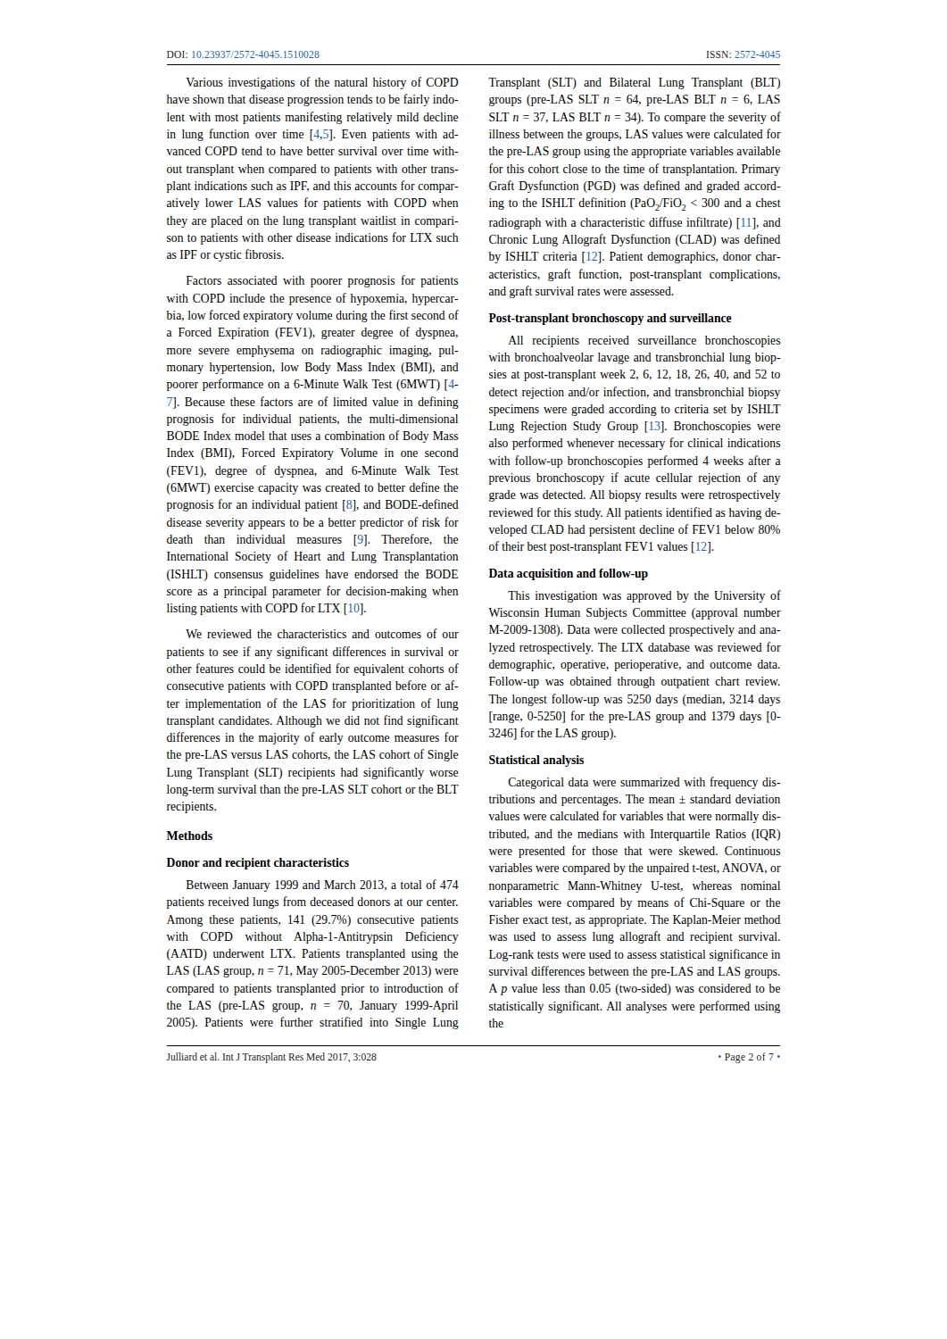DOI: 10.23937/2572-4045.1510028
ISSN: 2572-4045
Various investigations of the natural history of COPD have shown that disease progression tends to be fairly indolent with most patients manifesting relatively mild decline in lung function over time [4,5]. Even patients with advanced COPD tend to have better survival over time without transplant when compared to patients with other transplant indications such as IPF, and this accounts for comparatively lower LAS values for patients with COPD when they are placed on the lung transplant waitlist in comparison to patients with other disease indications for LTX such as IPF or cystic fibrosis.
Factors associated with poorer prognosis for patients with COPD include the presence of hypoxemia, hypercarbia, low forced expiratory volume during the first second of a Forced Expiration (FEV1), greater degree of dyspnea, more severe emphysema on radiographic imaging, pulmonary hypertension, low Body Mass Index (BMI), and poorer performance on a 6-Minute Walk Test (6MWT) [4-7]. Because these factors are of limited value in defining prognosis for individual patients, the multi-dimensional BODE Index model that uses a combination of Body Mass Index (BMI), Forced Expiratory Volume in one second (FEV1), degree of dyspnea, and 6-Minute Walk Test (6MWT) exercise capacity was created to better define the prognosis for an individual patient [8], and BODE-defined disease severity appears to be a better predictor of risk for death than individual measures [9]. Therefore, the International Society of Heart and Lung Transplantation (ISHLT) consensus guidelines have endorsed the BODE score as a principal parameter for decision-making when listing patients with COPD for LTX [10].
We reviewed the characteristics and outcomes of our patients to see if any significant differences in survival or other features could be identified for equivalent cohorts of consecutive patients with COPD transplanted before or after implementation of the LAS for prioritization of lung transplant candidates. Although we did not find significant differences in the majority of early outcome measures for the pre-LAS versus LAS cohorts, the LAS cohort of Single Lung Transplant (SLT) recipients had significantly worse long-term survival than the pre-LAS SLT cohort or the BLT recipients.
Methods
Donor and recipient characteristics
Between January 1999 and March 2013, a total of 474 patients received lungs from deceased donors at our center. Among these patients, 141 (29.7%) consecutive patients with COPD without Alpha-1-Antitrypsin Deficiency (AATD) underwent LTX. Patients transplanted using the LAS (LAS group, n = 71, May 2005-December 2013) were compared to patients transplanted prior to introduction of the LAS (pre-LAS group, n = 70, January 1999-April 2005). Patients were further stratified into Single Lung Transplant (SLT) and Bilateral Lung Transplant (BLT) groups (pre-LAS SLT n = 64, pre-LAS BLT n = 6, LAS SLT n = 37, LAS BLT n = 34). To compare the severity of illness between the groups, LAS values were calculated for the pre-LAS group using the appropriate variables available for this cohort close to the time of transplantation. Primary Graft Dysfunction (PGD) was defined and graded according to the ISHLT definition (PaO2/FiO2 < 300 and a chest radiograph with a characteristic diffuse infiltrate) [11], and Chronic Lung Allograft Dysfunction (CLAD) was defined by ISHLT criteria [12]. Patient demographics, donor characteristics, graft function, post-transplant complications, and graft survival rates were assessed.
Post-transplant bronchoscopy and surveillance
All recipients received surveillance bronchoscopies with bronchoalveolar lavage and transbronchial lung biopsies at post-transplant week 2, 6, 12, 18, 26, 40, and 52 to detect rejection and/or infection, and transbronchial biopsy specimens were graded according to criteria set by ISHLT Lung Rejection Study Group [13]. Bronchoscopies were also performed whenever necessary for clinical indications with follow-up bronchoscopies performed 4 weeks after a previous bronchoscopy if acute cellular rejection of any grade was detected. All biopsy results were retrospectively reviewed for this study. All patients identified as having developed CLAD had persistent decline of FEV1 below 80% of their best post-transplant FEV1 values [12].
Data acquisition and follow-up
This investigation was approved by the University of Wisconsin Human Subjects Committee (approval number M-2009-1308). Data were collected prospectively and analyzed retrospectively. The LTX database was reviewed for demographic, operative, perioperative, and outcome data. Follow-up was obtained through outpatient chart review. The longest follow-up was 5250 days (median, 3214 days [range, 0-5250] for the pre-LAS group and 1379 days [0-3246] for the LAS group).
Statistical analysis
Categorical data were summarized with frequency distributions and percentages. The mean ± standard deviation values were calculated for variables that were normally distributed, and the medians with Interquartile Ratios (IQR) were presented for those that were skewed. Continuous variables were compared by the unpaired t-test, ANOVA, or nonparametric Mann-Whitney U-test, whereas nominal variables were compared by means of Chi-Square or the Fisher exact test, as appropriate. The Kaplan-Meier method was used to assess lung allograft and recipient survival. Log-rank tests were used to assess statistical significance in survival differences between the pre-LAS and LAS groups. A p value less than 0.05 (two-sided) was considered to be statistically significant. All analyses were performed using the
Julliard et al. Int J Transplant Res Med 2017, 3:028
• Page 2 of 7 •